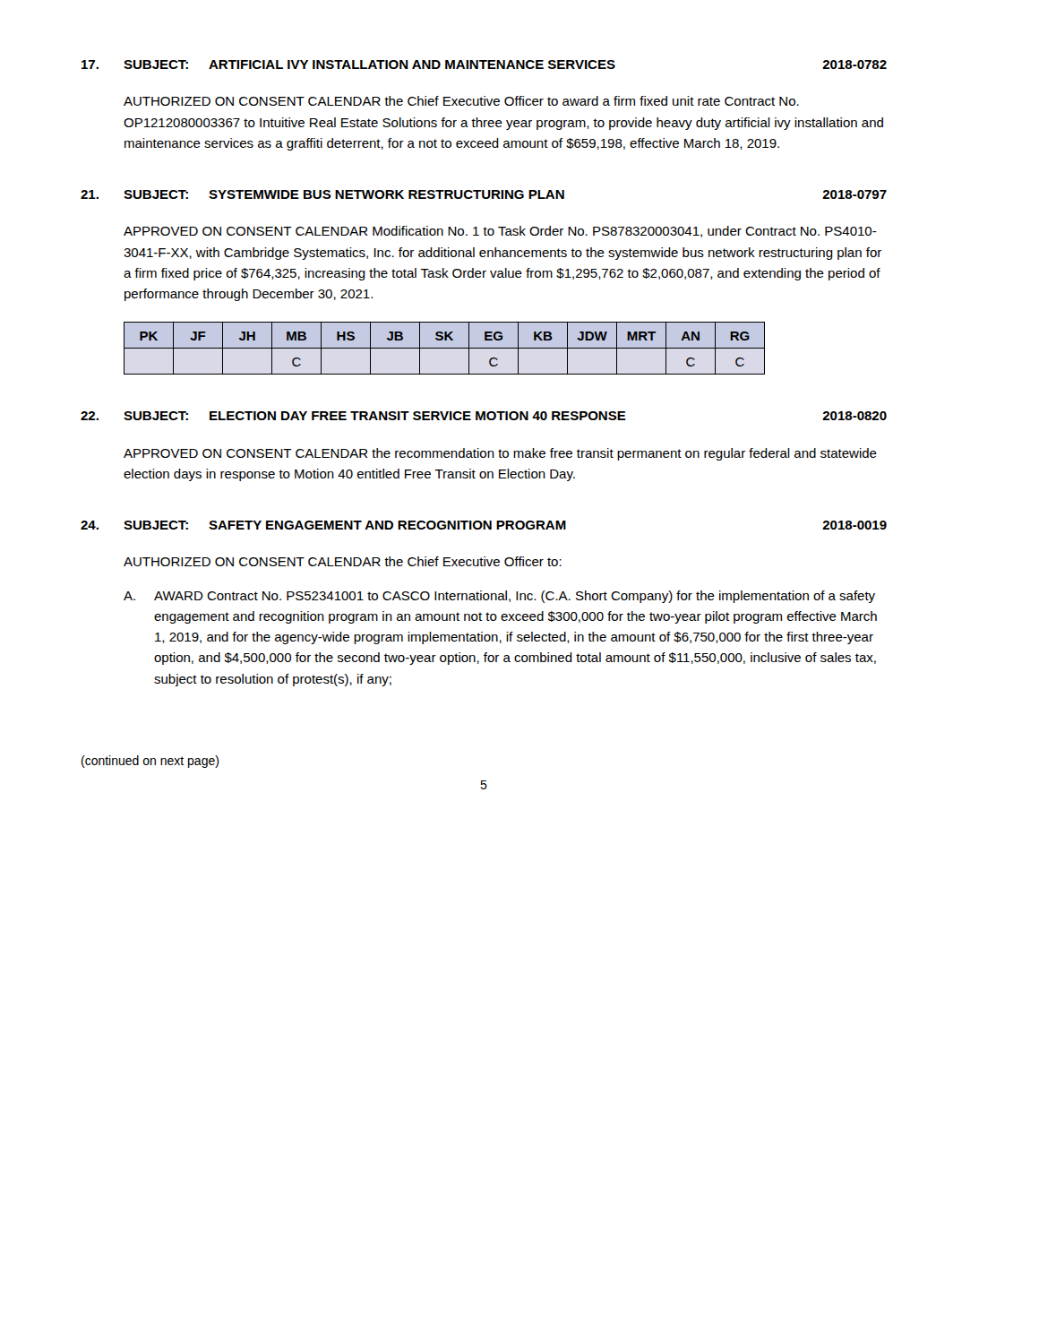17. SUBJECT: ARTIFICIAL IVY INSTALLATION AND MAINTENANCE SERVICES 2018-0782
AUTHORIZED ON CONSENT CALENDAR the Chief Executive Officer to award a firm fixed unit rate Contract No. OP1212080003367 to Intuitive Real Estate Solutions for a three year program, to provide heavy duty artificial ivy installation and maintenance services as a graffiti deterrent, for a not to exceed amount of $659,198, effective March 18, 2019.
21. SUBJECT: SYSTEMWIDE BUS NETWORK RESTRUCTURING PLAN 2018-0797
APPROVED ON CONSENT CALENDAR Modification No. 1 to Task Order No. PS878320003041, under Contract No. PS4010-3041-F-XX, with Cambridge Systematics, Inc. for additional enhancements to the systemwide bus network restructuring plan for a firm fixed price of $764,325, increasing the total Task Order value from $1,295,762 to $2,060,087, and extending the period of performance through December 30, 2021.
| PK | JF | JH | MB | HS | JB | SK | EG | KB | JDW | MRT | AN | RG |
| | | | C | | | | C | | | | C | C |
22. SUBJECT: ELECTION DAY FREE TRANSIT SERVICE MOTION 40 RESPONSE 2018-0820
APPROVED ON CONSENT CALENDAR the recommendation to make free transit permanent on regular federal and statewide election days in response to Motion 40 entitled Free Transit on Election Day.
24. SUBJECT: SAFETY ENGAGEMENT AND RECOGNITION PROGRAM 2018-0019
AUTHORIZED ON CONSENT CALENDAR the Chief Executive Officer to:
AWARD Contract No. PS52341001 to CASCO International, Inc. (C.A. Short Company) for the implementation of a safety engagement and recognition program in an amount not to exceed $300,000 for the two-year pilot program effective March 1, 2019, and for the agency-wide program implementation, if selected, in the amount of $6,750,000 for the first three-year option, and $4,500,000 for the second two-year option, for a combined total amount of $11,550,000, inclusive of sales tax, subject to resolution of protest(s), if any;
(continued on next page)
5